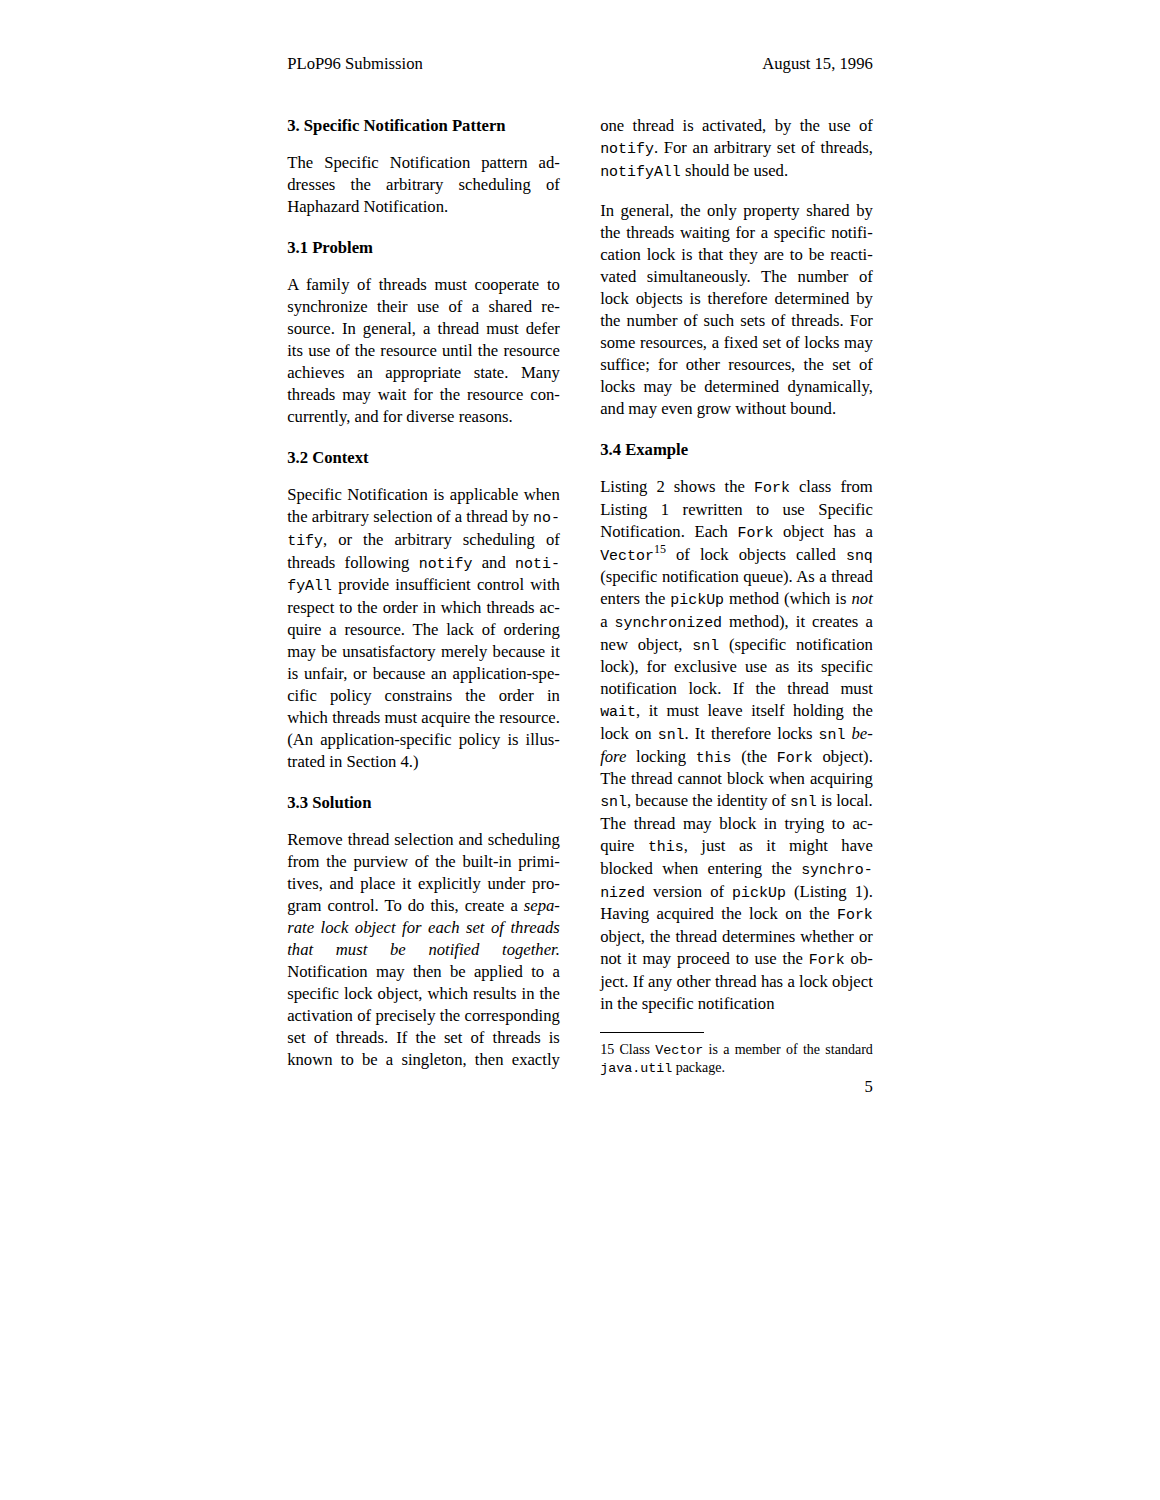PLoP96 Submission
August 15, 1996
3. Specific Notification Pattern
The Specific Notification pattern addresses the arbitrary scheduling of Haphazard Notification.
3.1 Problem
A family of threads must cooperate to synchronize their use of a shared resource. In general, a thread must defer its use of the resource until the resource achieves an appropriate state. Many threads may wait for the resource concurrently, and for diverse reasons.
3.2 Context
Specific Notification is applicable when the arbitrary selection of a thread by notify, or the arbitrary scheduling of threads following notify and notifyAll provide insufficient control with respect to the order in which threads acquire a resource. The lack of ordering may be unsatisfactory merely because it is unfair, or because an application-specific policy constrains the order in which threads must acquire the resource. (An application-specific policy is illustrated in Section 4.)
3.3 Solution
Remove thread selection and scheduling from the purview of the built-in primitives, and place it explicitly under program control. To do this, create a separate lock object for each set of threads that must be notified together. Notification may then be applied to a specific lock object, which results in the activation of precisely the corresponding set of threads. If the set of threads is known to be a singleton, then exactly one thread is activated, by the use of notify. For an arbitrary set of threads, notifyAll should be used.
In general, the only property shared by the threads waiting for a specific notification lock is that they are to be reactivated simultaneously. The number of lock objects is therefore determined by the number of such sets of threads. For some resources, a fixed set of locks may suffice; for other resources, the set of locks may be determined dynamically, and may even grow without bound.
3.4 Example
Listing 2 shows the Fork class from Listing 1 rewritten to use Specific Notification. Each Fork object has a Vector15 of lock objects called snq (specific notification queue). As a thread enters the pickUp method (which is not a synchronized method), it creates a new object, snl (specific notification lock), for exclusive use as its specific notification lock. If the thread must wait, it must leave itself holding the lock on snl. It therefore locks snl before locking this (the Fork object). The thread cannot block when acquiring snl, because the identity of snl is local. The thread may block in trying to acquire this, just as it might have blocked when entering the synchronized version of pickUp (Listing 1). Having acquired the lock on the Fork object, the thread determines whether or not it may proceed to use the Fork object. If any other thread has a lock object in the specific notification
15 Class Vector is a member of the standard java.util package.
5